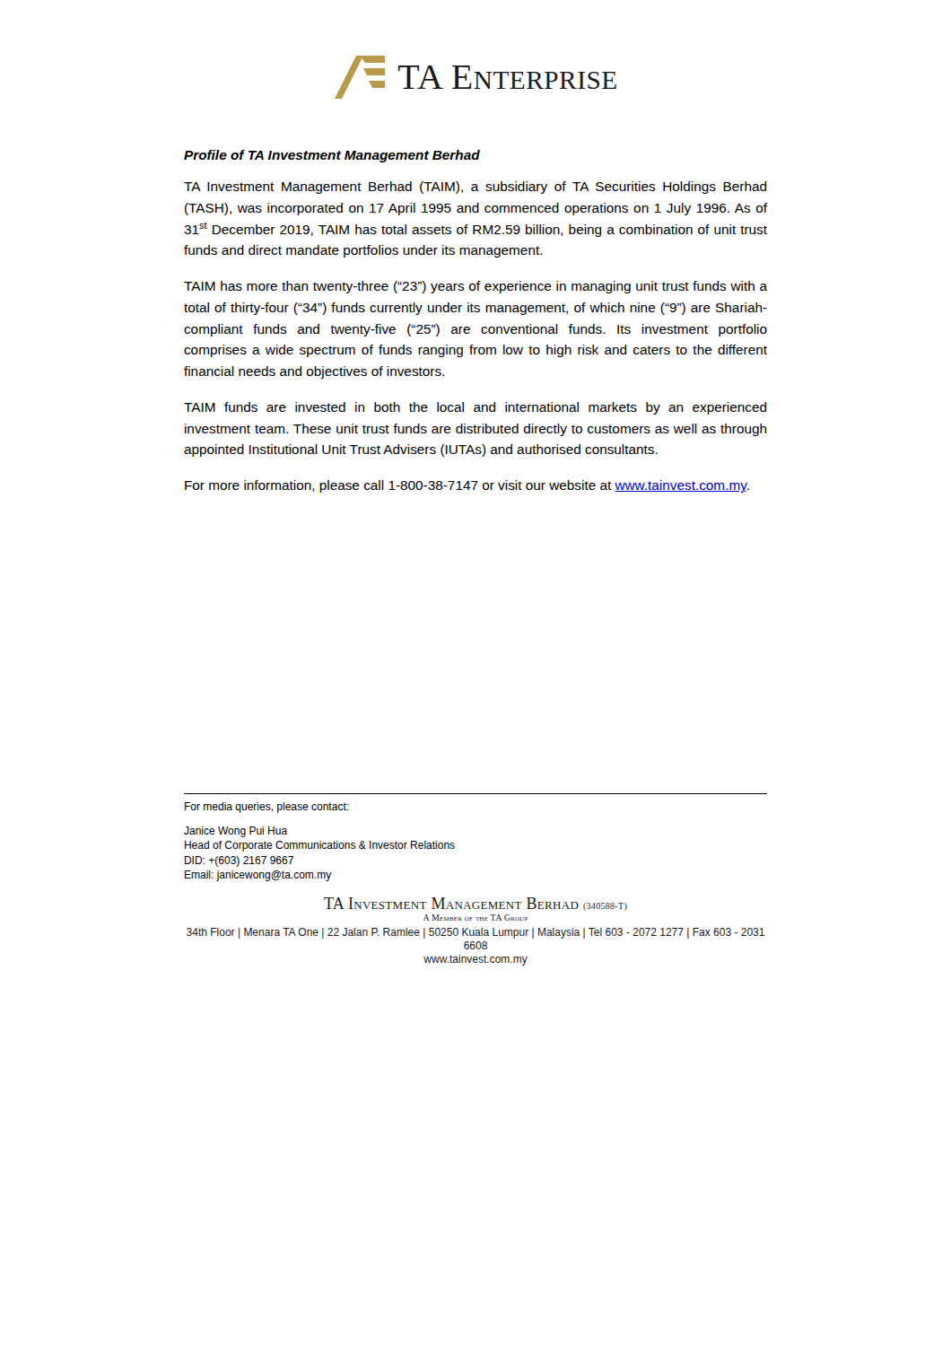TA ENTERPRISE
Profile of TA Investment Management Berhad
TA Investment Management Berhad (TAIM), a subsidiary of TA Securities Holdings Berhad (TASH), was incorporated on 17 April 1995 and commenced operations on 1 July 1996. As of 31st December 2019, TAIM has total assets of RM2.59 billion, being a combination of unit trust funds and direct mandate portfolios under its management.
TAIM has more than twenty-three (“23”) years of experience in managing unit trust funds with a total of thirty-four (“34”) funds currently under its management, of which nine (“9”) are Shariah-compliant funds and twenty-five (“25”) are conventional funds. Its investment portfolio comprises a wide spectrum of funds ranging from low to high risk and caters to the different financial needs and objectives of investors.
TAIM funds are invested in both the local and international markets by an experienced investment team. These unit trust funds are distributed directly to customers as well as through appointed Institutional Unit Trust Advisers (IUTAs) and authorised consultants.
For more information, please call 1-800-38-7147 or visit our website at www.tainvest.com.my.
For media queries, please contact:
Janice Wong Pui Hua
Head of Corporate Communications & Investor Relations
DID: +(603) 2167 9667
Email: janicewong@ta.com.my
TA Investment Management Berhad (340588-T)
A Member of the TA Group
34th Floor | Menara TA One | 22 Jalan P. Ramlee | 50250 Kuala Lumpur | Malaysia | Tel 603 - 2072 1277 | Fax 603 - 2031 6608
www.tainvest.com.my